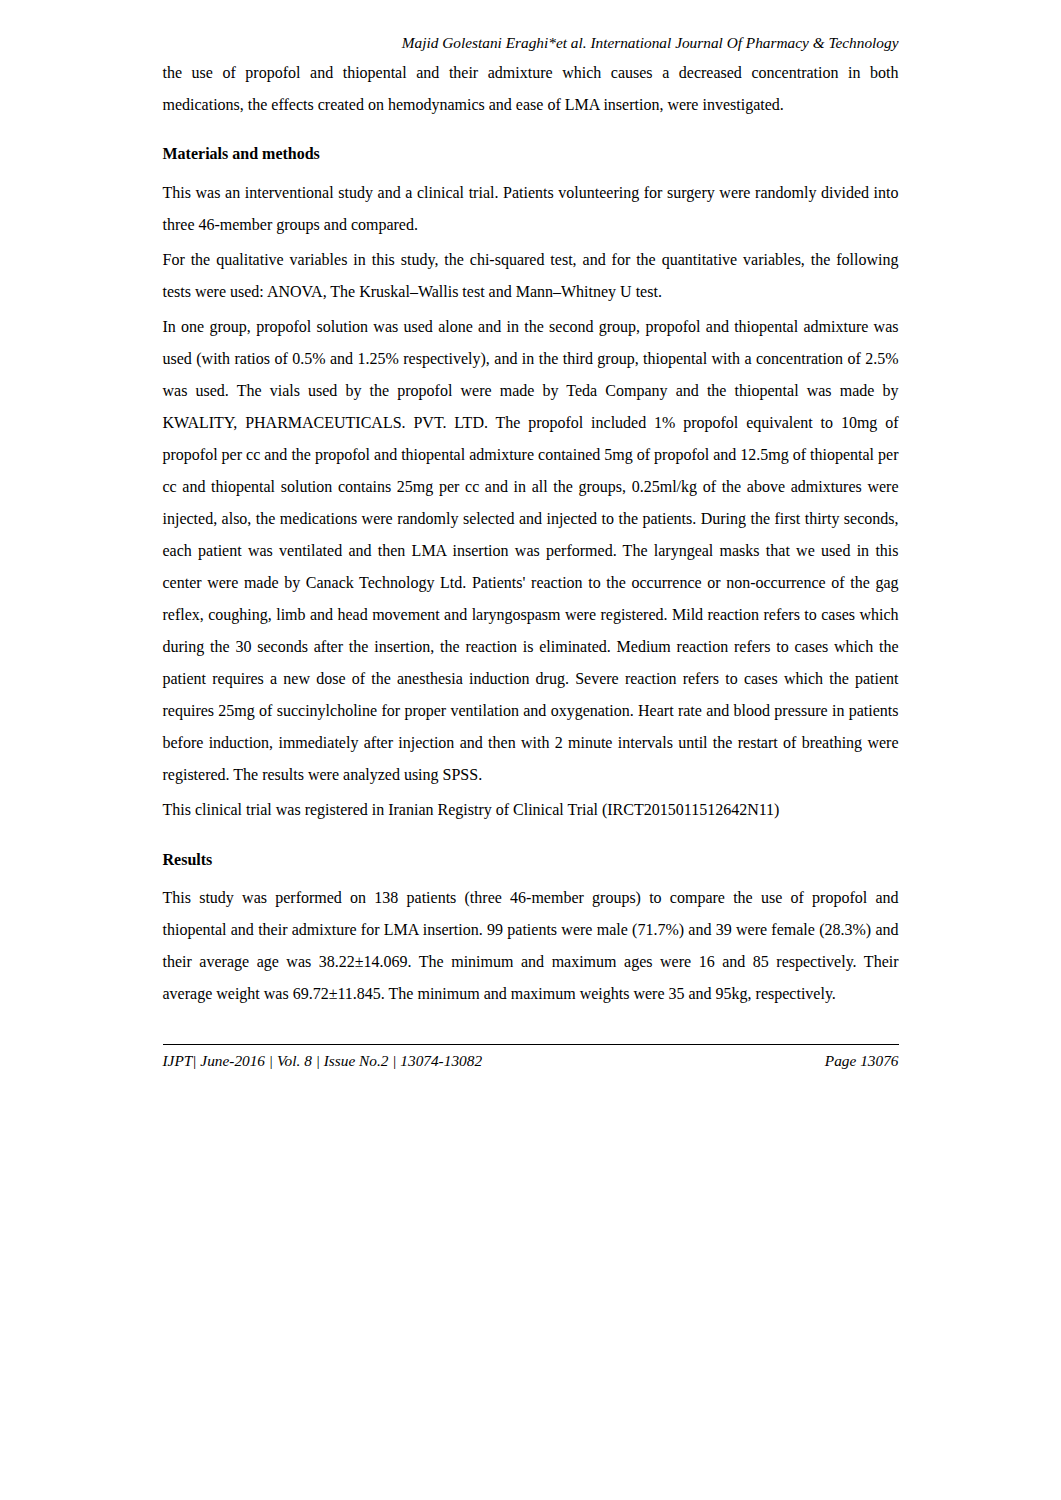Majid Golestani Eraghi*et al. International Journal Of Pharmacy & Technology
the use of propofol and thiopental and their admixture which causes a decreased concentration in both medications, the effects created on hemodynamics and ease of LMA insertion, were investigated.
Materials and methods
This was an interventional study and a clinical trial. Patients volunteering for surgery were randomly divided into three 46-member groups and compared.
For the qualitative variables in this study, the chi-squared test, and for the quantitative variables, the following tests were used: ANOVA, The Kruskal–Wallis test and Mann–Whitney U test.
In one group, propofol solution was used alone and in the second group, propofol and thiopental admixture was used (with ratios of 0.5% and 1.25% respectively), and in the third group, thiopental with a concentration of 2.5% was used. The vials used by the propofol were made by Teda Company and the thiopental was made by KWALITY, PHARMACEUTICALS. PVT. LTD. The propofol included 1% propofol equivalent to 10mg of propofol per cc and the propofol and thiopental admixture contained 5mg of propofol and 12.5mg of thiopental per cc and thiopental solution contains 25mg per cc and in all the groups, 0.25ml/kg of the above admixtures were injected, also, the medications were randomly selected and injected to the patients. During the first thirty seconds, each patient was ventilated and then LMA insertion was performed. The laryngeal masks that we used in this center were made by Canack Technology Ltd. Patients' reaction to the occurrence or non-occurrence of the gag reflex, coughing, limb and head movement and laryngospasm were registered. Mild reaction refers to cases which during the 30 seconds after the insertion, the reaction is eliminated. Medium reaction refers to cases which the patient requires a new dose of the anesthesia induction drug. Severe reaction refers to cases which the patient requires 25mg of succinylcholine for proper ventilation and oxygenation. Heart rate and blood pressure in patients before induction, immediately after injection and then with 2 minute intervals until the restart of breathing were registered. The results were analyzed using SPSS.
This clinical trial was registered in Iranian Registry of Clinical Trial (IRCT2015011512642N11)
Results
This study was performed on 138 patients (three 46-member groups) to compare the use of propofol and thiopental and their admixture for LMA insertion. 99 patients were male (71.7%) and 39 were female (28.3%) and their average age was 38.22±14.069. The minimum and maximum ages were 16 and 85 respectively. Their average weight was 69.72±11.845. The minimum and maximum weights were 35 and 95kg, respectively.
IJPT| June-2016 | Vol. 8 | Issue No.2 | 13074-13082 Page 13076